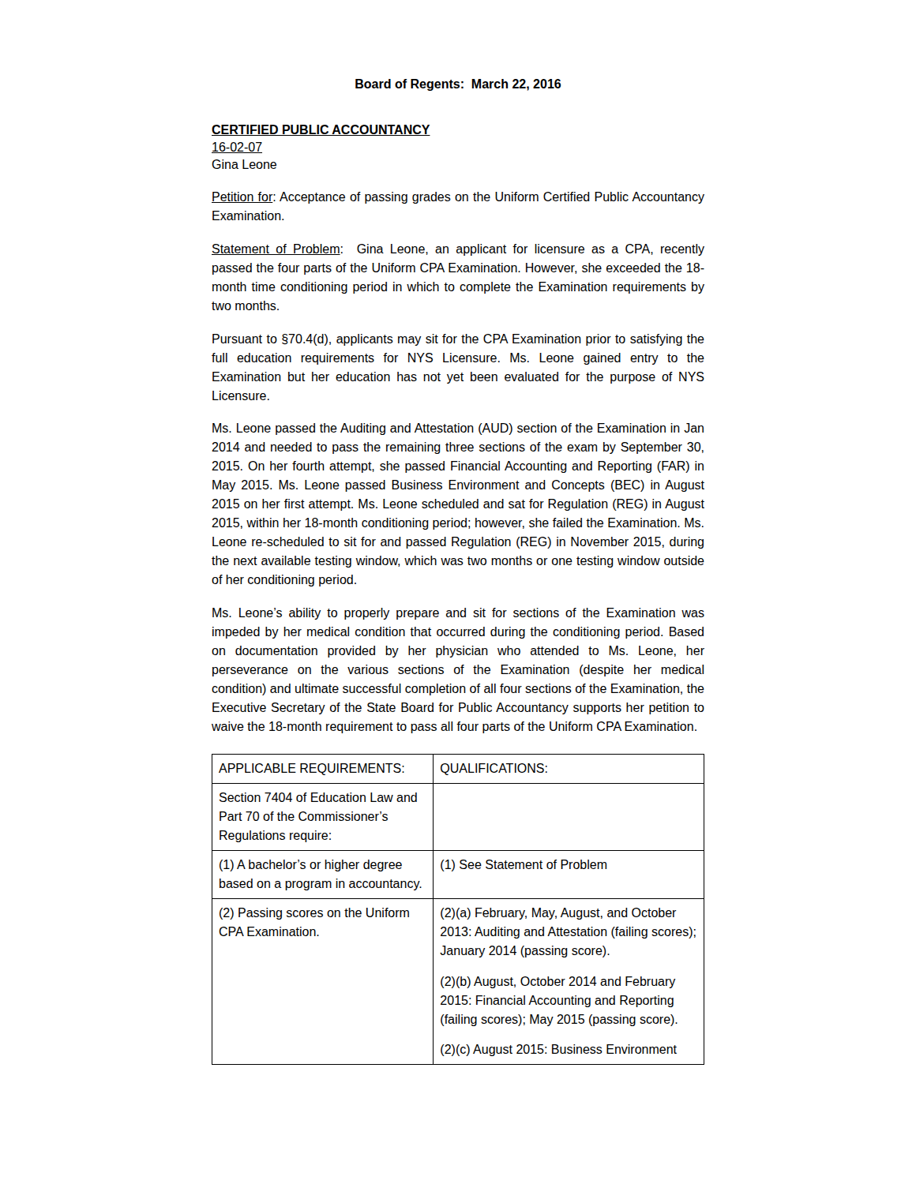Board of Regents: March 22, 2016
CERTIFIED PUBLIC ACCOUNTANCY
16-02-07
Gina Leone
Petition for: Acceptance of passing grades on the Uniform Certified Public Accountancy Examination.
Statement of Problem: Gina Leone, an applicant for licensure as a CPA, recently passed the four parts of the Uniform CPA Examination. However, she exceeded the 18-month time conditioning period in which to complete the Examination requirements by two months.
Pursuant to §70.4(d), applicants may sit for the CPA Examination prior to satisfying the full education requirements for NYS Licensure. Ms. Leone gained entry to the Examination but her education has not yet been evaluated for the purpose of NYS Licensure.
Ms. Leone passed the Auditing and Attestation (AUD) section of the Examination in Jan 2014 and needed to pass the remaining three sections of the exam by September 30, 2015. On her fourth attempt, she passed Financial Accounting and Reporting (FAR) in May 2015. Ms. Leone passed Business Environment and Concepts (BEC) in August 2015 on her first attempt. Ms. Leone scheduled and sat for Regulation (REG) in August 2015, within her 18-month conditioning period; however, she failed the Examination. Ms. Leone re-scheduled to sit for and passed Regulation (REG) in November 2015, during the next available testing window, which was two months or one testing window outside of her conditioning period.
Ms. Leone’s ability to properly prepare and sit for sections of the Examination was impeded by her medical condition that occurred during the conditioning period. Based on documentation provided by her physician who attended to Ms. Leone, her perseverance on the various sections of the Examination (despite her medical condition) and ultimate successful completion of all four sections of the Examination, the Executive Secretary of the State Board for Public Accountancy supports her petition to waive the 18-month requirement to pass all four parts of the Uniform CPA Examination.
| APPLICABLE REQUIREMENTS: | QUALIFICATIONS: |
| --- | --- |
| Section 7404 of Education Law and Part 70 of the Commissioner’s Regulations require: | |
| (1) A bachelor’s or higher degree based on a program in accountancy. | (1) See Statement of Problem |
| (2) Passing scores on the Uniform CPA Examination. | (2)(a) February, May, August, and October 2013: Auditing and Attestation (failing scores); January 2014 (passing score). (2)(b) August, October 2014 and February 2015: Financial Accounting and Reporting (failing scores); May 2015 (passing score). (2)(c) August 2015: Business Environment |